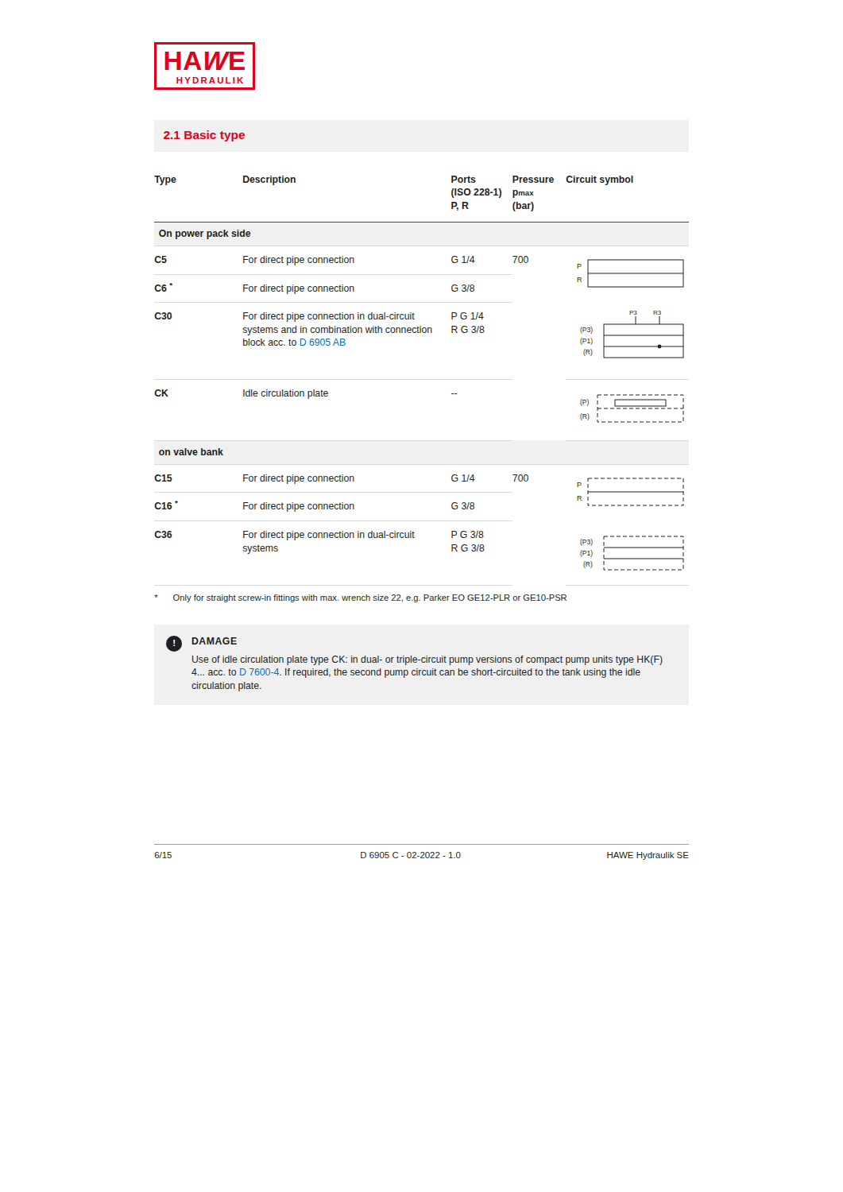HAWE
HYDRAULIK
2.1 Basic type
| Type | Description | Ports (ISO 228-1) P, R | Pressure p max (bar) | Circuit symbol |
| --- | --- | --- | --- | --- |
| On power pack side |
| C5 | For direct pipe connection | G 1/4 | 700 | P R |
| C6 * | For direct pipe connection | G 3/8 |
| C30 | For direct pipe connection in dual-circuit systems and in combination with connection block acc. to D 6905 AB | P G 1/4 R G 3/8 | P3 R3 (P3) (P1) (R) |
| CK | Idle circulation plate | -- | (P) (R) |
| on valve bank |
| C15 | For direct pipe connection | G 1/4 | 700 | P R |
| C16 * | For direct pipe connection | G 3/8 |
| C36 | For direct pipe connection in dual-circuit systems | P G 3/8 R G 3/8 | (P3) (P1) (R) |
* Only for straight screw-in fittings with max. wrench size 22, e.g. Parker EO GE12-PLR or GE10-PSR
!
DAMAGE
Use of idle circulation plate type CK: in dual- or triple-circuit pump versions of compact pump units type HK(F) 4... acc. to D 7600-4. If required, the second pump circuit can be short-circuited to the tank using the idle circulation plate.
6/15
D 6905 C - 02-2022 - 1.0
HAWE Hydraulik SE